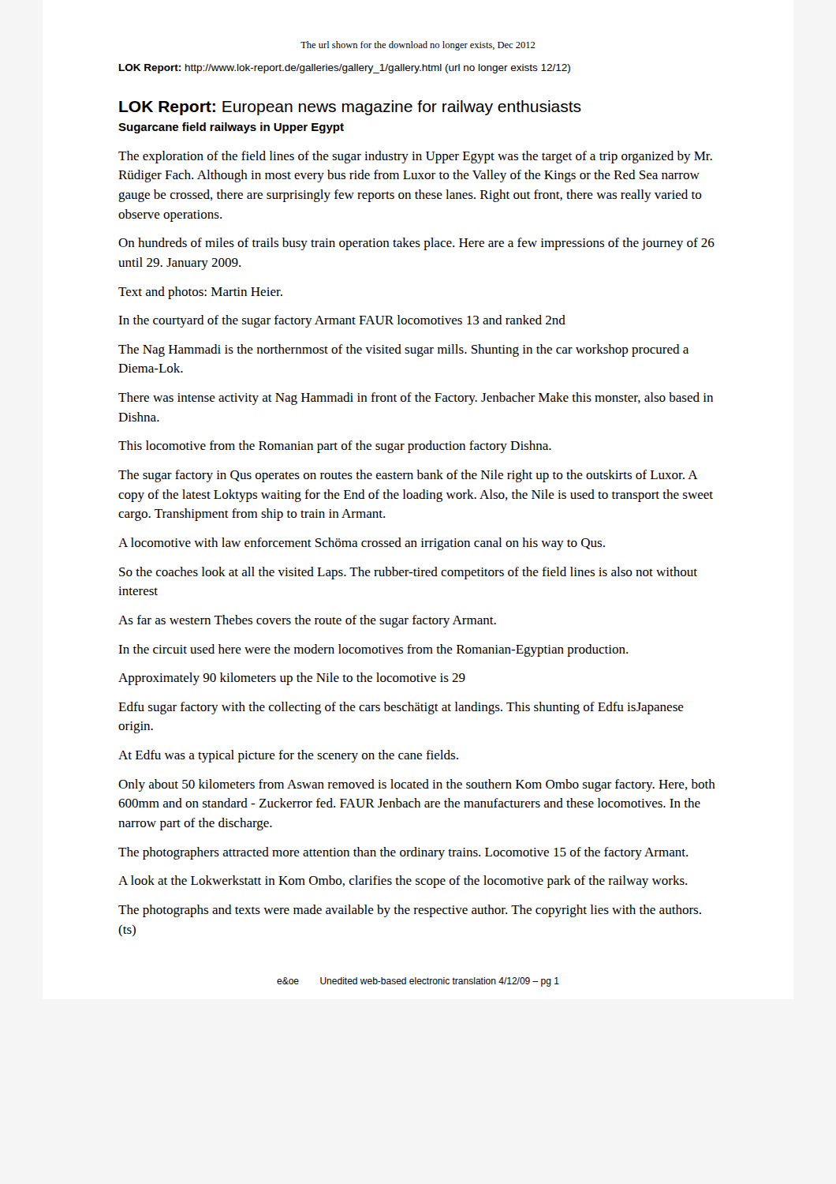The url shown for the download no longer exists, Dec 2012 LOK Report: http://www.lok-report.de/galleries/gallery_1/gallery.html (url no longer exists 12/12)
LOK Report: European news magazine for railway enthusiasts
Sugarcane field railways in Upper Egypt
The exploration of the field lines of the sugar industry in Upper Egypt was the target of a trip organized by Mr. Rüdiger Fach. Although in most every bus ride from Luxor to the Valley of the Kings or the Red Sea narrow gauge be crossed, there are surprisingly few reports on these lanes. Right out front, there was really varied to observe operations.
On hundreds of miles of trails busy train operation takes place. Here are a few impressions of the journey of 26 until 29. January 2009.
Text and photos: Martin Heier.
In the courtyard of the sugar factory Armant FAUR locomotives 13 and ranked 2nd
The Nag Hammadi is the northernmost of the visited sugar mills. Shunting in the car workshop procured a Diema-Lok.
There was intense activity at Nag Hammadi in front of the Factory. Jenbacher Make this monster, also based in Dishna.
This locomotive from the Romanian part of the sugar production factory Dishna.
The sugar factory in Qus operates on routes the eastern bank of the Nile right up to the outskirts of Luxor. A copy of the latest Loktyps waiting for the End of the loading work. Also, the Nile is used to transport the sweet cargo. Transhipment from ship to train in Armant.
A locomotive with law enforcement Schöma crossed an irrigation canal on his way to Qus.
So the coaches look at all the visited Laps. The rubber-tired competitors of the field lines is also not without interest
As far as western Thebes covers the route of the sugar factory Armant.
In the circuit used here were the modern locomotives from the Romanian-Egyptian production.
Approximately 90 kilometers up the Nile to the locomotive is 29
Edfu sugar factory with the collecting of the cars beschätigt at landings. This shunting of Edfu isJapanese origin.
At Edfu was a typical picture for the scenery on the cane fields.
Only about 50 kilometers from Aswan removed is located in the southern Kom Ombo sugar factory. Here, both 600mm and on standard - Zuckerror fed. FAUR Jenbach are the manufacturers and these locomotives. In the narrow part of the discharge.
The photographers attracted more attention than the ordinary trains. Locomotive 15 of the factory Armant.
A look at the Lokwerkstatt in Kom Ombo, clarifies the scope of the locomotive park of the railway works.
The photographs and texts were made available by the respective author. The copyright lies with the authors. (ts)
e&oe Unedited web-based electronic translation 4/12/09 – pg 1